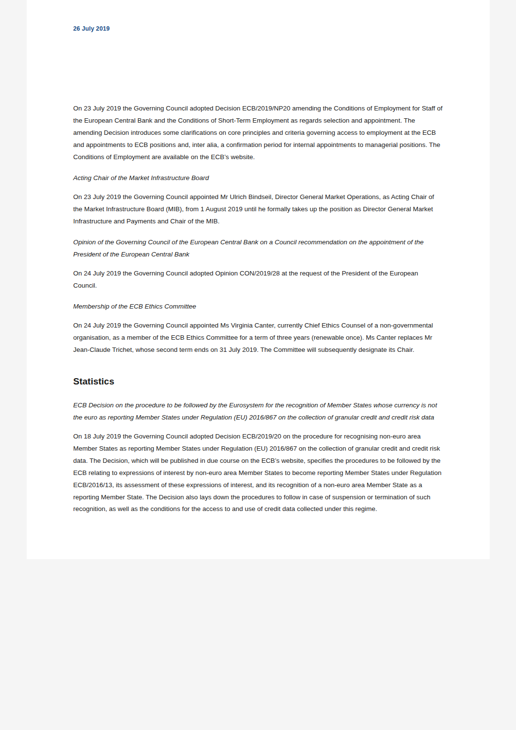26 July 2019
On 23 July 2019 the Governing Council adopted Decision ECB/2019/NP20 amending the Conditions of Employment for Staff of the European Central Bank and the Conditions of Short-Term Employment as regards selection and appointment. The amending Decision introduces some clarifications on core principles and criteria governing access to employment at the ECB and appointments to ECB positions and, inter alia, a confirmation period for internal appointments to managerial positions. The Conditions of Employment are available on the ECB’s website.
Acting Chair of the Market Infrastructure Board
On 23 July 2019 the Governing Council appointed Mr Ulrich Bindseil, Director General Market Operations, as Acting Chair of the Market Infrastructure Board (MIB), from 1 August 2019 until he formally takes up the position as Director General Market Infrastructure and Payments and Chair of the MIB.
Opinion of the Governing Council of the European Central Bank on a Council recommendation on the appointment of the President of the European Central Bank
On 24 July 2019 the Governing Council adopted Opinion CON/2019/28 at the request of the President of the European Council.
Membership of the ECB Ethics Committee
On 24 July 2019 the Governing Council appointed Ms Virginia Canter, currently Chief Ethics Counsel of a non-governmental organisation, as a member of the ECB Ethics Committee for a term of three years (renewable once). Ms Canter replaces Mr Jean-Claude Trichet, whose second term ends on 31 July 2019. The Committee will subsequently designate its Chair.
Statistics
ECB Decision on the procedure to be followed by the Eurosystem for the recognition of Member States whose currency is not the euro as reporting Member States under Regulation (EU) 2016/867 on the collection of granular credit and credit risk data
On 18 July 2019 the Governing Council adopted Decision ECB/2019/20 on the procedure for recognising non-euro area Member States as reporting Member States under Regulation (EU) 2016/867 on the collection of granular credit and credit risk data. The Decision, which will be published in due course on the ECB’s website, specifies the procedures to be followed by the ECB relating to expressions of interest by non-euro area Member States to become reporting Member States under Regulation ECB/2016/13, its assessment of these expressions of interest, and its recognition of a non-euro area Member State as a reporting Member State. The Decision also lays down the procedures to follow in case of suspension or termination of such recognition, as well as the conditions for the access to and use of credit data collected under this regime.